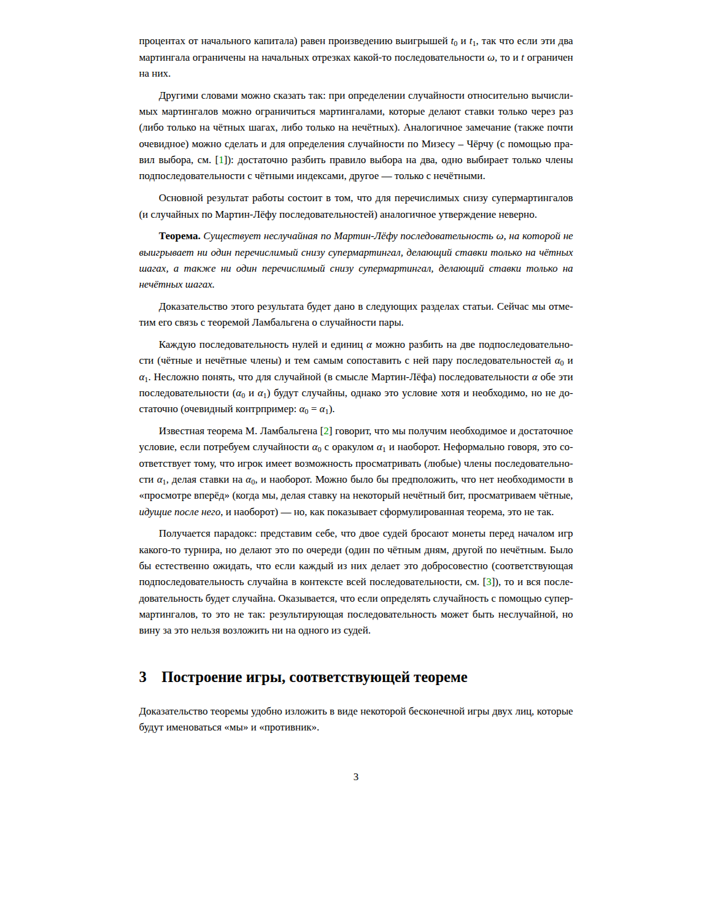процентах от начального капитала) равен произведению выигрышей t0 и t1, так что если эти два мартингала ограничены на начальных отрезках какой-то последовательности ω, то и t ограничен на них.
Другими словами можно сказать так: при определении случайности относительно вычислимых мартингалов можно ограничиться мартингалами, которые делают ставки только через раз (либо только на чётных шагах, либо только на нечётных). Аналогичное замечание (также почти очевидное) можно сделать и для определения случайности по Мизесу – Чёрчу (с помощью правил выбора, см. [1]): достаточно разбить правило выбора на два, одно выбирает только члены подпоследовательности с чётными индексами, другое — только с нечётными.
Основной результат работы состоит в том, что для перечислимых снизу супермартингалов (и случайных по Мартин-Лёфу последовательностей) аналогичное утверждение неверно.
Теорема. Существует неслучайная по Мартин-Лёфу последовательность ω, на которой не выигрывает ни один перечислимый снизу супермартингал, делающий ставки только на чётных шагах, а также ни один перечислимый снизу супермартингал, делающий ставки только на нечётных шагах.
Доказательство этого результата будет дано в следующих разделах статьи. Сейчас мы отметим его связь с теоремой Ламбальгена о случайности пары.
Каждую последовательность нулей и единиц α можно разбить на две подпоследовательности (чётные и нечётные члены) и тем самым сопоставить с ней пару последовательностей α0 и α1. Несложно понять, что для случайной (в смысле Мартин-Лёфа) последовательности α обе эти последовательности (α0 и α1) будут случайны, однако это условие хотя и необходимо, но не достаточно (очевидный контрпример: α0 = α1).
Известная теорема М. Ламбальгена [2] говорит, что мы получим необходимое и достаточное условие, если потребуем случайности α0 с оракулом α1 и наоборот. Неформально говоря, это соответствует тому, что игрок имеет возможность просматривать (любые) члены последовательности α1, делая ставки на α0, и наоборот. Можно было бы предположить, что нет необходимости в «просмотре вперёд» (когда мы, делая ставку на некоторый нечётный бит, просматриваем чётные, идущие после него, и наоборот) — но, как показывает сформулированная теорема, это не так.
Получается парадокс: представим себе, что двое судей бросают монеты перед началом игр какого-то турнира, но делают это по очереди (один по чётным дням, другой по нечётным. Было бы естественно ожидать, что если каждый из них делает это добросовестно (соответствующая подпоследовательность случайна в контексте всей последовательности, см. [3]), то и вся последовательность будет случайна. Оказывается, что если определять случайность с помощью супермартингалов, то это не так: результирующая последовательность может быть неслучайной, но вину за это нельзя возложить ни на одного из судей.
3 Построение игры, соответствующей теореме
Доказательство теоремы удобно изложить в виде некоторой бесконечной игры двух лиц, которые будут именоваться «мы» и «противник».
3